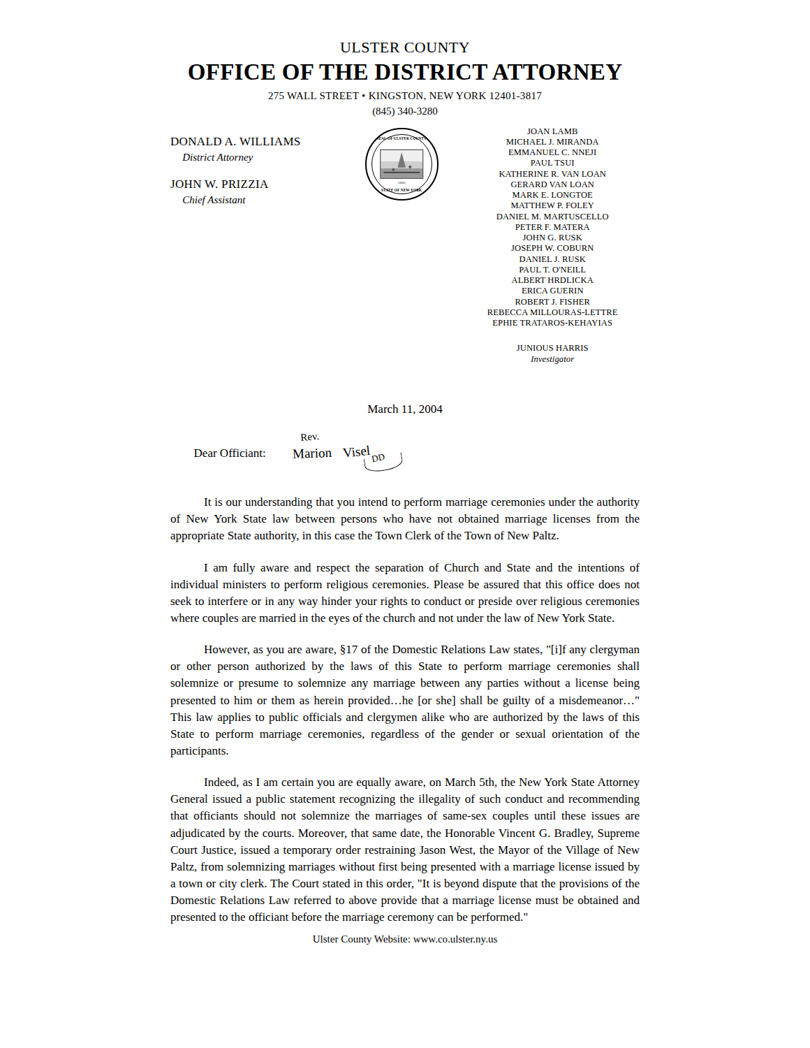ULSTER COUNTY
OFFICE OF THE DISTRICT ATTORNEY
275 WALL STREET • KINGSTON, NEW YORK 12401-3817
(845) 340-3280
DONALD A. WILLIAMS
District Attorney
JOHN W. PRIZZIA
Chief Assistant
SEAL OF ULSTER COUNTY
1683
STATE OF NEW YORK
JOAN LAMB
MICHAEL J. MIRANDA
EMMANUEL C. NNEJI
PAUL TSUI
KATHERINE R. VAN LOAN
GERARD VAN LOAN
MARK E. LONGTOE
MATTHEW P. FOLEY
DANIEL M. MARTUSCELLO
PETER F. MATERA
JOHN G. RUSK
JOSEPH W. COBURN
DANIEL J. RUSK
PAUL T. O'NEILL
ALBERT HRDLICKA
ERICA GUERIN
ROBERT J. FISHER
REBECCA MILLOURAS-LETTRE
EPHIE TRATAROS-KEHAYIAS
JUNIOUS HARRIS
Investigator
March 11, 2004
Dear Officiant: Rev. Marion Visel DD
It is our understanding that you intend to perform marriage ceremonies under the authority of New York State law between persons who have not obtained marriage licenses from the appropriate State authority, in this case the Town Clerk of the Town of New Paltz.
I am fully aware and respect the separation of Church and State and the intentions of individual ministers to perform religious ceremonies. Please be assured that this office does not seek to interfere or in any way hinder your rights to conduct or preside over religious ceremonies where couples are married in the eyes of the church and not under the law of New York State.
However, as you are aware, §17 of the Domestic Relations Law states, "[i]f any clergyman or other person authorized by the laws of this State to perform marriage ceremonies shall solemnize or presume to solemnize any marriage between any parties without a license being presented to him or them as herein provided…he [or she] shall be guilty of a misdemeanor…" This law applies to public officials and clergymen alike who are authorized by the laws of this State to perform marriage ceremonies, regardless of the gender or sexual orientation of the participants.
Indeed, as I am certain you are equally aware, on March 5th, the New York State Attorney General issued a public statement recognizing the illegality of such conduct and recommending that officiants should not solemnize the marriages of same-sex couples until these issues are adjudicated by the courts. Moreover, that same date, the Honorable Vincent G. Bradley, Supreme Court Justice, issued a temporary order restraining Jason West, the Mayor of the Village of New Paltz, from solemnizing marriages without first being presented with a marriage license issued by a town or city clerk. The Court stated in this order, "It is beyond dispute that the provisions of the Domestic Relations Law referred to above provide that a marriage license must be obtained and presented to the officiant before the marriage ceremony can be performed."
Ulster County Website: www.co.ulster.ny.us